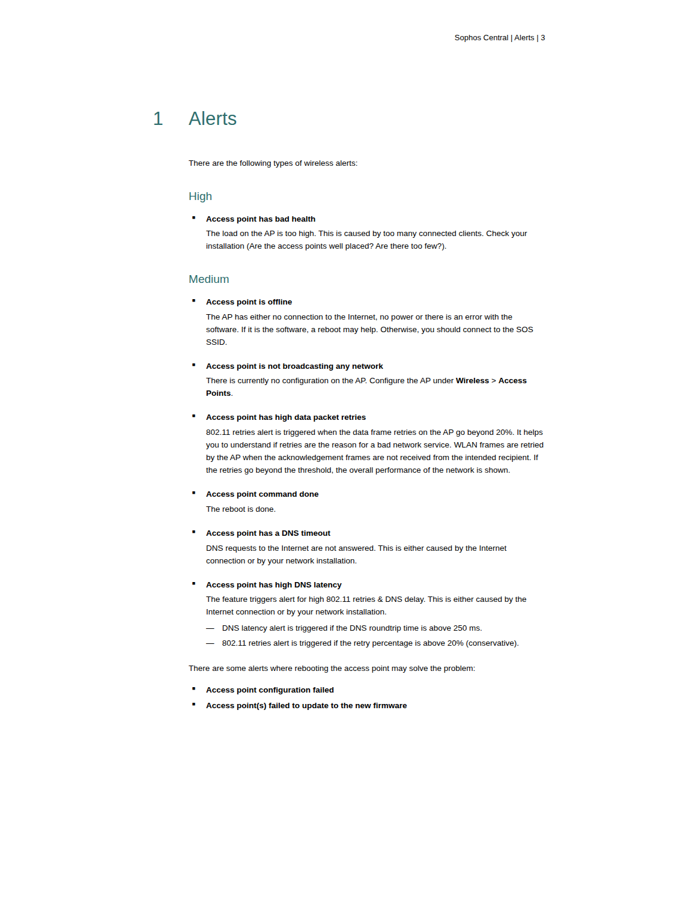Sophos Central | Alerts | 3
1 Alerts
There are the following types of wireless alerts:
High
Access point has bad health
The load on the AP is too high. This is caused by too many connected clients. Check your installation (Are the access points well placed? Are there too few?).
Medium
Access point is offline
The AP has either no connection to the Internet, no power or there is an error with the software. If it is the software, a reboot may help. Otherwise, you should connect to the SOS SSID.
Access point is not broadcasting any network
There is currently no configuration on the AP. Configure the AP under Wireless > Access Points.
Access point has high data packet retries
802.11 retries alert is triggered when the data frame retries on the AP go beyond 20%. It helps you to understand if retries are the reason for a bad network service. WLAN frames are retried by the AP when the acknowledgement frames are not received from the intended recipient. If the retries go beyond the threshold, the overall performance of the network is shown.
Access point command done
The reboot is done.
Access point has a DNS timeout
DNS requests to the Internet are not answered. This is either caused by the Internet connection or by your network installation.
Access point has high DNS latency
The feature triggers alert for high 802.11 retries & DNS delay. This is either caused by the Internet connection or by your network installation.
DNS latency alert is triggered if the DNS roundtrip time is above 250 ms.
802.11 retries alert is triggered if the retry percentage is above 20% (conservative).
There are some alerts where rebooting the access point may solve the problem:
Access point configuration failed
Access point(s) failed to update to the new firmware